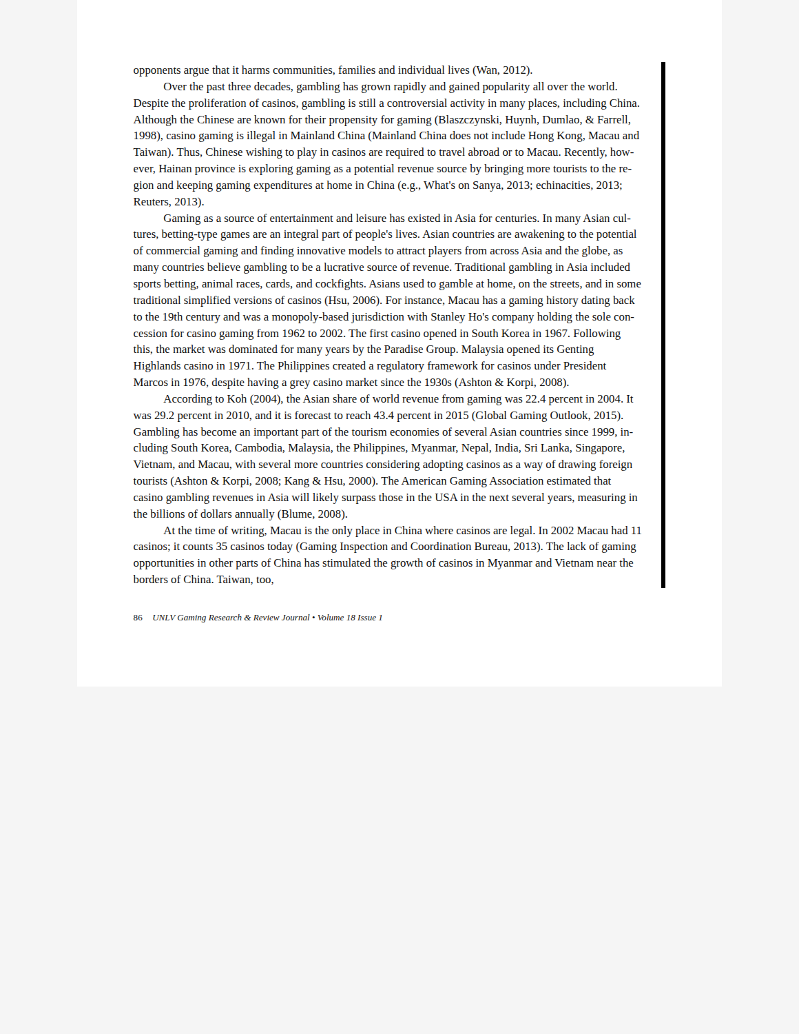opponents argue that it harms communities, families and individual lives (Wan, 2012).
Over the past three decades, gambling has grown rapidly and gained popularity all over the world. Despite the proliferation of casinos, gambling is still a controversial activity in many places, including China. Although the Chinese are known for their propensity for gaming (Blaszczynski, Huynh, Dumlao, & Farrell, 1998), casino gaming is illegal in Mainland China (Mainland China does not include Hong Kong, Macau and Taiwan). Thus, Chinese wishing to play in casinos are required to travel abroad or to Macau. Recently, however, Hainan province is exploring gaming as a potential revenue source by bringing more tourists to the region and keeping gaming expenditures at home in China (e.g., What's on Sanya, 2013; echinacities, 2013; Reuters, 2013).
Gaming as a source of entertainment and leisure has existed in Asia for centuries. In many Asian cultures, betting-type games are an integral part of people's lives. Asian countries are awakening to the potential of commercial gaming and finding innovative models to attract players from across Asia and the globe, as many countries believe gambling to be a lucrative source of revenue. Traditional gambling in Asia included sports betting, animal races, cards, and cockfights. Asians used to gamble at home, on the streets, and in some traditional simplified versions of casinos (Hsu, 2006). For instance, Macau has a gaming history dating back to the 19th century and was a monopoly-based jurisdiction with Stanley Ho's company holding the sole concession for casino gaming from 1962 to 2002. The first casino opened in South Korea in 1967. Following this, the market was dominated for many years by the Paradise Group. Malaysia opened its Genting Highlands casino in 1971. The Philippines created a regulatory framework for casinos under President Marcos in 1976, despite having a grey casino market since the 1930s (Ashton & Korpi, 2008).
According to Koh (2004), the Asian share of world revenue from gaming was 22.4 percent in 2004. It was 29.2 percent in 2010, and it is forecast to reach 43.4 percent in 2015 (Global Gaming Outlook, 2015). Gambling has become an important part of the tourism economies of several Asian countries since 1999, including South Korea, Cambodia, Malaysia, the Philippines, Myanmar, Nepal, India, Sri Lanka, Singapore, Vietnam, and Macau, with several more countries considering adopting casinos as a way of drawing foreign tourists (Ashton & Korpi, 2008; Kang & Hsu, 2000). The American Gaming Association estimated that casino gambling revenues in Asia will likely surpass those in the USA in the next several years, measuring in the billions of dollars annually (Blume, 2008).
At the time of writing, Macau is the only place in China where casinos are legal. In 2002 Macau had 11 casinos; it counts 35 casinos today (Gaming Inspection and Coordination Bureau, 2013). The lack of gaming opportunities in other parts of China has stimulated the growth of casinos in Myanmar and Vietnam near the borders of China. Taiwan, too,
86 UNLV Gaming Research & Review Journal • Volume 18 Issue 1